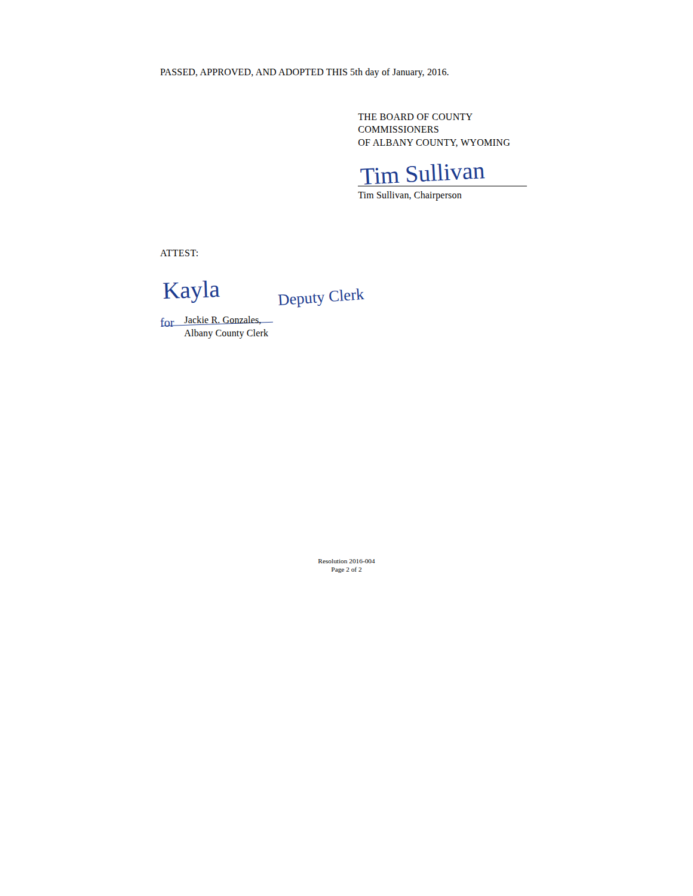PASSED, APPROVED, AND ADOPTED THIS 5th day of January, 2016.
THE BOARD OF COUNTY COMMISSIONERS
OF ALBANY COUNTY, WYOMING
Tim Sullivan
Tim Sullivan, Chairperson
ATTEST:
Kayla
Deputy Clerk
for
Jackie R. Gonzales,
Albany County Clerk
Resolution 2016-004
Page 2 of 2